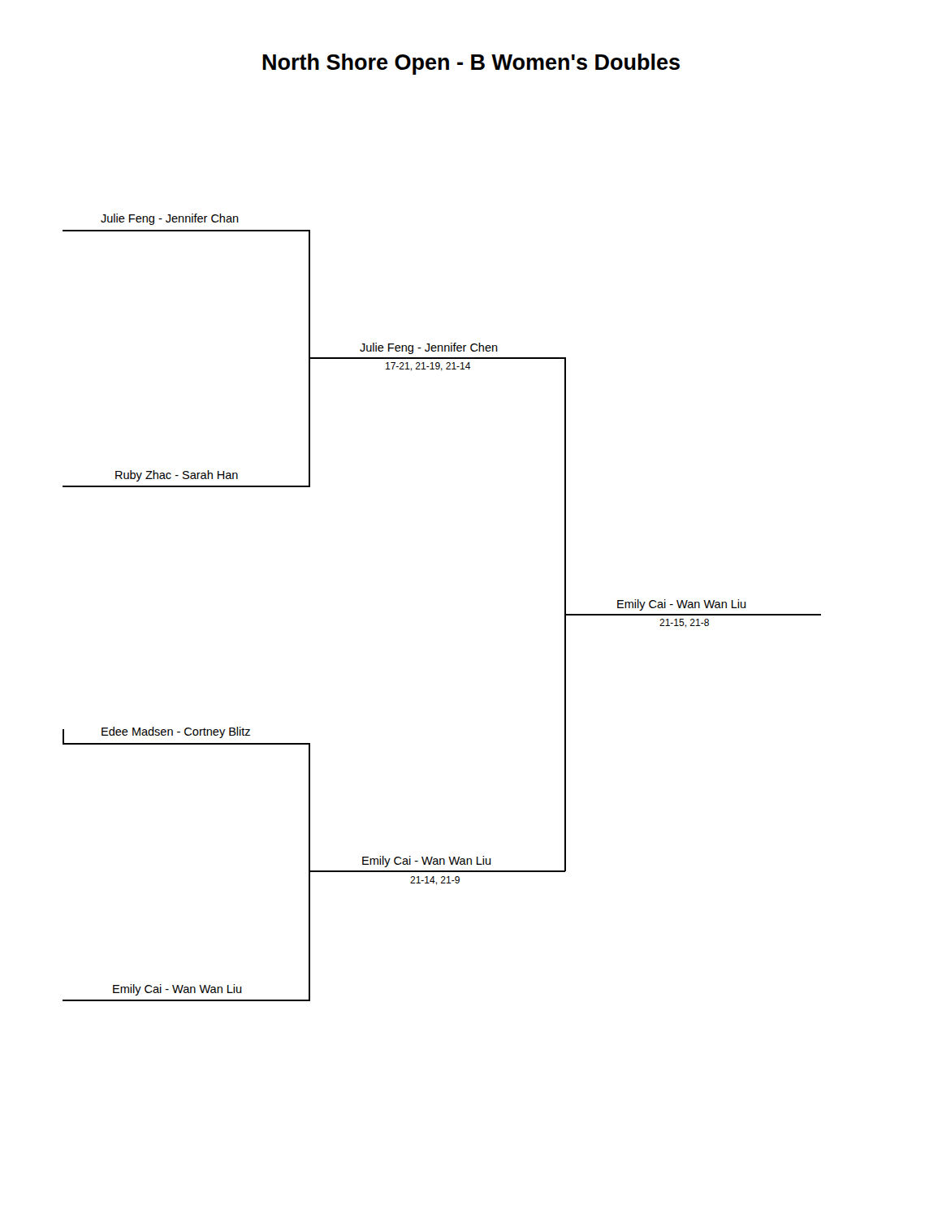North Shore Open - B Women's Doubles
Julie Feng - Jennifer Chan
Ruby Zhac - Sarah Han
Edee Madsen - Cortney Blitz
Emily Cai - Wan Wan Liu
Julie Feng - Jennifer Chen
17-21, 21-19, 21-14
Emily Cai - Wan Wan Liu
21-14, 21-9
Emily Cai - Wan Wan Liu
21-15, 21-8